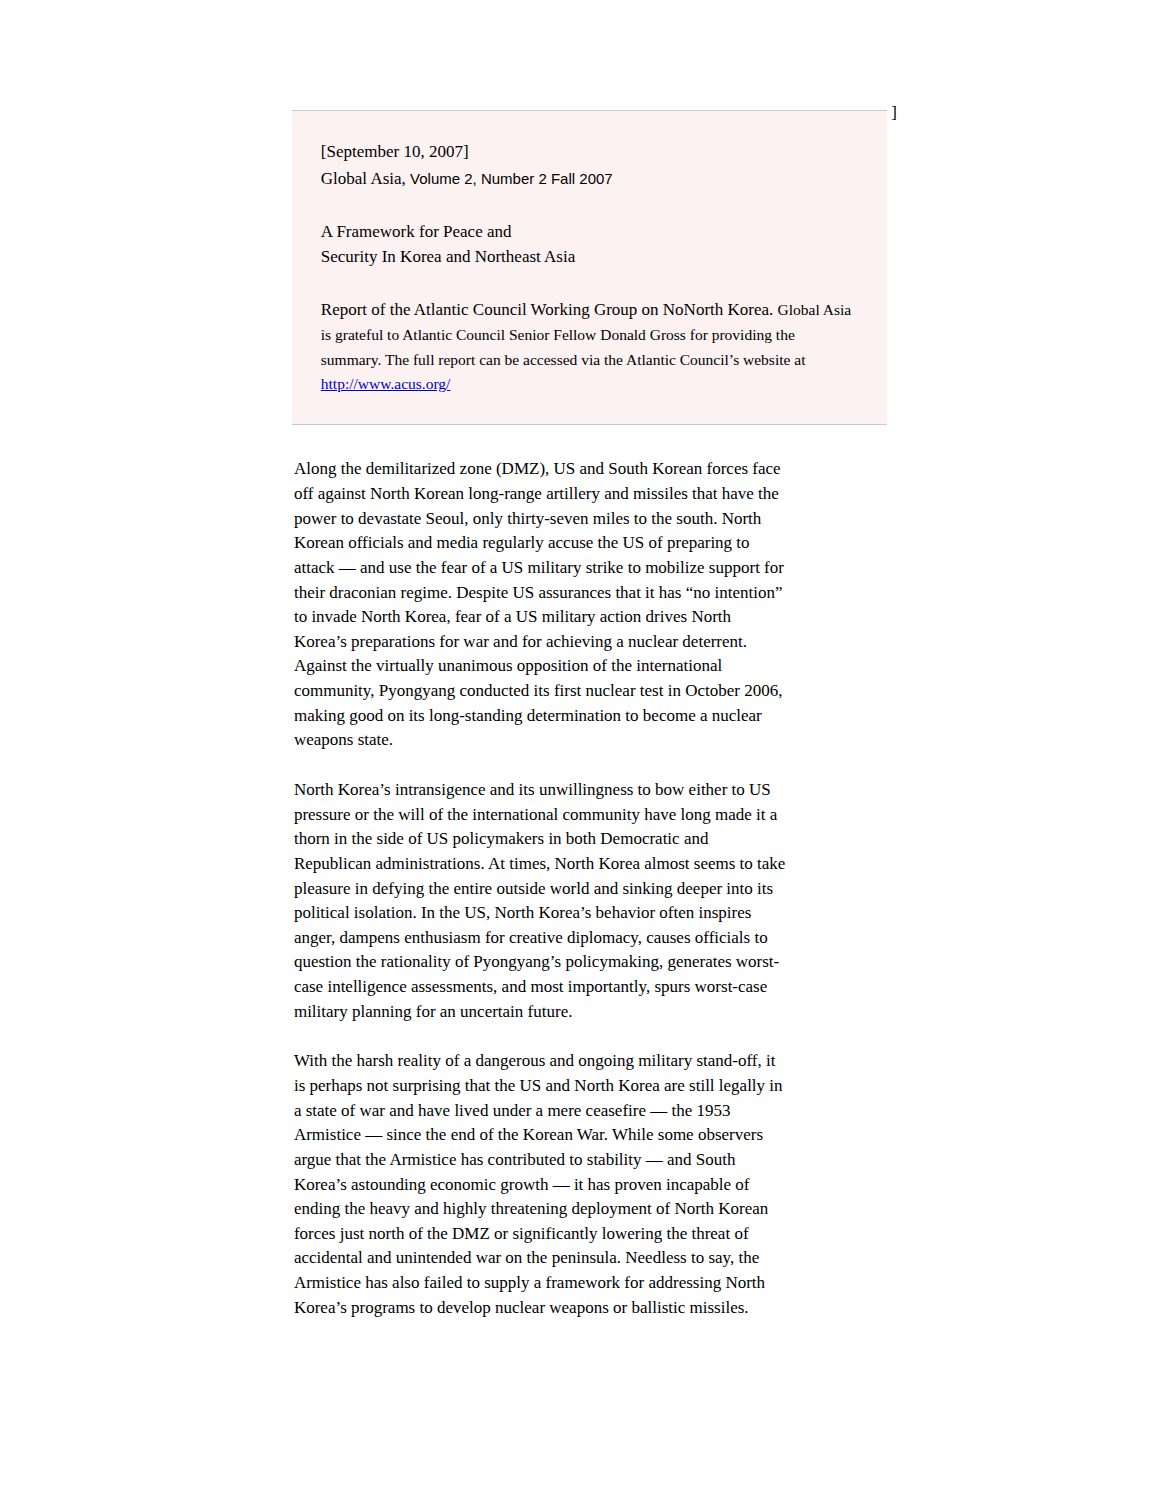]
[September 10, 2007]
Global Asia, Volume 2, Number 2 Fall 2007
A Framework for Peace and
Security In Korea and Northeast Asia
Report of the Atlantic Council Working Group on NoNorth Korea. Global Asia is grateful to Atlantic Council Senior Fellow Donald Gross for providing the summary. The full report can be accessed via the Atlantic Council’s website at http://www.acus.org/
Along the demilitarized zone (DMZ), US and South Korean forces face off against North Korean long-range artillery and missiles that have the power to devastate Seoul, only thirty-seven miles to the south. North Korean officials and media regularly accuse the US of preparing to attack — and use the fear of a US military strike to mobilize support for their draconian regime. Despite US assurances that it has “no intention” to invade North Korea, fear of a US military action drives North Korea’s preparations for war and for achieving a nuclear deterrent. Against the virtually unanimous opposition of the international community, Pyongyang conducted its first nuclear test in October 2006, making good on its long-standing determination to become a nuclear weapons state.
North Korea’s intransigence and its unwillingness to bow either to US pressure or the will of the international community have long made it a thorn in the side of US policymakers in both Democratic and Republican administrations. At times, North Korea almost seems to take pleasure in defying the entire outside world and sinking deeper into its political isolation. In the US, North Korea’s behavior often inspires anger, dampens enthusiasm for creative diplomacy, causes officials to question the rationality of Pyongyang’s policymaking, generates worst-case intelligence assessments, and most importantly, spurs worst-case military planning for an uncertain future.
With the harsh reality of a dangerous and ongoing military stand-off, it is perhaps not surprising that the US and North Korea are still legally in a state of war and have lived under a mere ceasefire — the 1953 Armistice — since the end of the Korean War. While some observers argue that the Armistice has contributed to stability — and South Korea’s astounding economic growth — it has proven incapable of ending the heavy and highly threatening deployment of North Korean forces just north of the DMZ or significantly lowering the threat of accidental and unintended war on the peninsula. Needless to say, the Armistice has also failed to supply a framework for addressing North Korea’s programs to develop nuclear weapons or ballistic missiles.